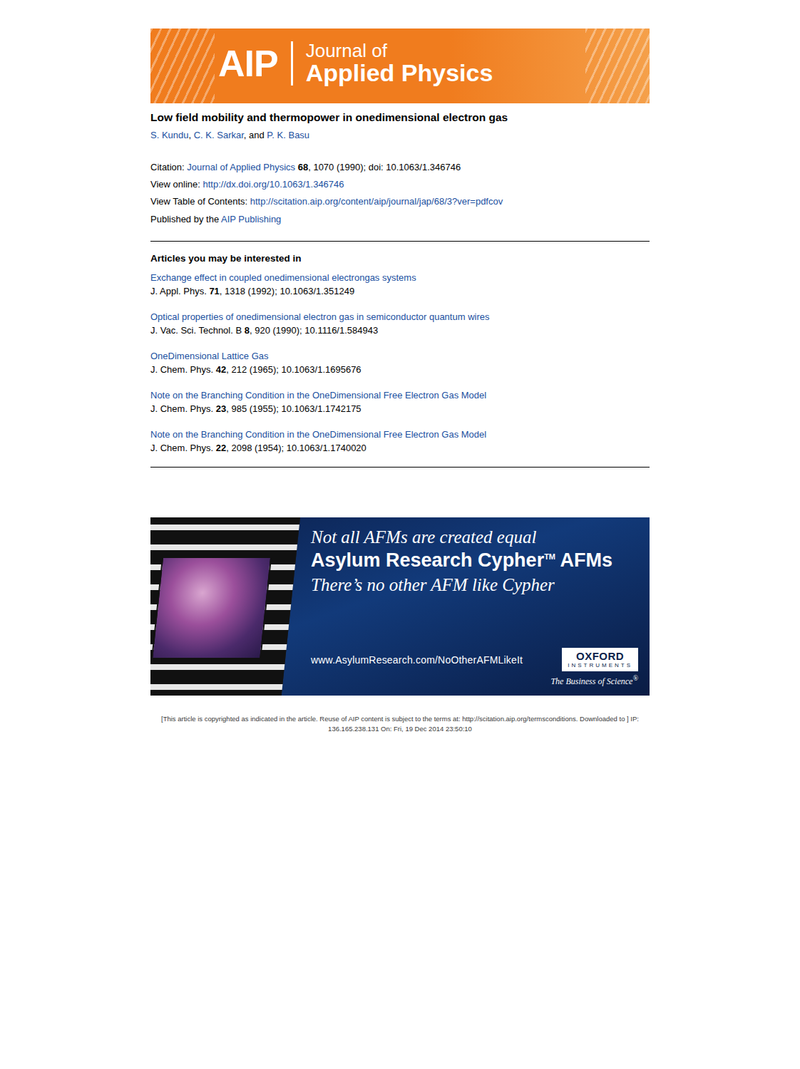AIP Journal of Applied Physics
Low field mobility and thermopower in onedimensional electron gas
S. Kundu, C. K. Sarkar, and P. K. Basu
Citation: Journal of Applied Physics 68, 1070 (1990); doi: 10.1063/1.346746
View online: http://dx.doi.org/10.1063/1.346746
View Table of Contents: http://scitation.aip.org/content/aip/journal/jap/68/3?ver=pdfcov
Published by the AIP Publishing
Articles you may be interested in
Exchange effect in coupled onedimensional electrongas systems J. Appl. Phys. 71, 1318 (1992); 10.1063/1.351249
Optical properties of onedimensional electron gas in semiconductor quantum wires J. Vac. Sci. Technol. B 8, 920 (1990); 10.1116/1.584943
OneDimensional Lattice Gas J. Chem. Phys. 42, 212 (1965); 10.1063/1.1695676
Note on the Branching Condition in the OneDimensional Free Electron Gas Model J. Chem. Phys. 23, 985 (1955); 10.1063/1.1742175
Note on the Branching Condition in the OneDimensional Free Electron Gas Model J. Chem. Phys. 22, 2098 (1954); 10.1063/1.1740020
Not all AFMs are created equal
Asylum Research CypherTM AFMs
There’s no other AFM like Cypher
www.AsylumResearch.com/NoOtherAFMLikeIt
OXFORD
INSTRUMENTS
The Business of Science®
[This article is copyrighted as indicated in the article. Reuse of AIP content is subject to the terms at: http://scitation.aip.org/termsconditions. Downloaded to ] IP:
136.165.238.131 On: Fri, 19 Dec 2014 23:50:10